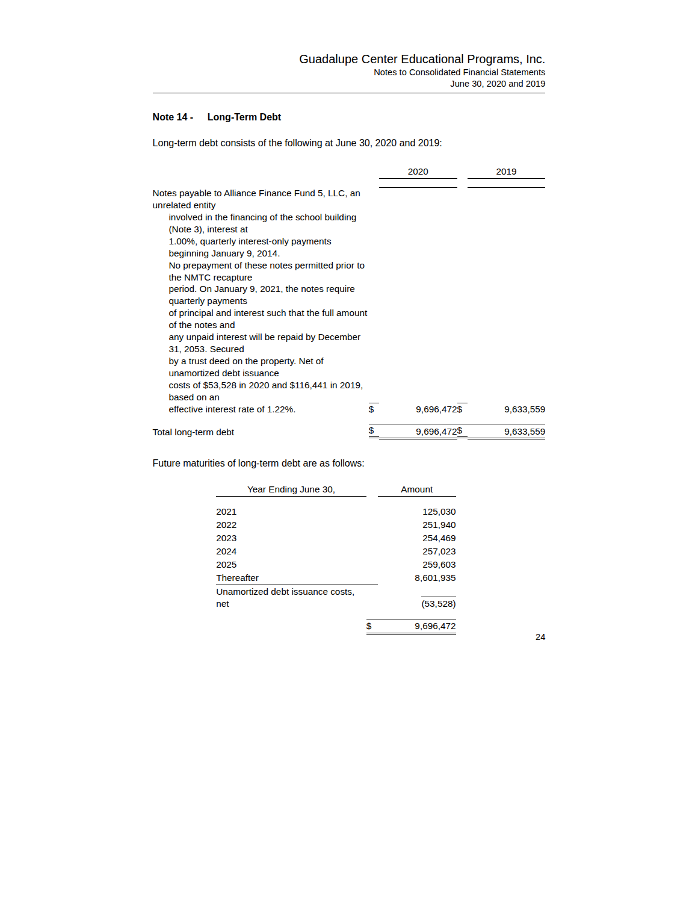Guadalupe Center Educational Programs, Inc.
Notes to Consolidated Financial Statements
June 30, 2020 and 2019
Note 14 -Long-Term Debt
Long-term debt consists of the following at June 30, 2020 and 2019:
| | | 2020 | | 2019 |
| Notes payable to Alliance Finance Fund 5, LLC, an unrelated entity involved in the financing of the school building (Note 3), interest at 1.00%, quarterly interest-only payments beginning January 9, 2014. No prepayment of these notes permitted prior to the NMTC recapture period. On January 9, 2021, the notes require quarterly payments of principal and interest such that the full amount of the notes and any unpaid interest will be repaid by December 31, 2053. Secured by a trust deed on the property. Net of unamortized debt issuance costs of $53,528 in 2020 and $116,441 in 2019, based on an effective interest rate of 1.22%. | $ | 9,696,472 | $ | 9,633,559 |
| Total long-term debt | $ | 9,696,472 | $ | 9,633,559 |
Future maturities of long-term debt are as follows:
| Year Ending June 30, | | Amount |
| 2021 | | 125,030 |
| 2022 | | 251,940 |
| 2023 | | 254,469 |
| 2024 | | 257,023 |
| 2025 | | 259,603 |
| Thereafter | | 8,601,935 |
| Unamortized debt issuance costs, net | | (53,528) |
| | $ | 9,696,472 |
24